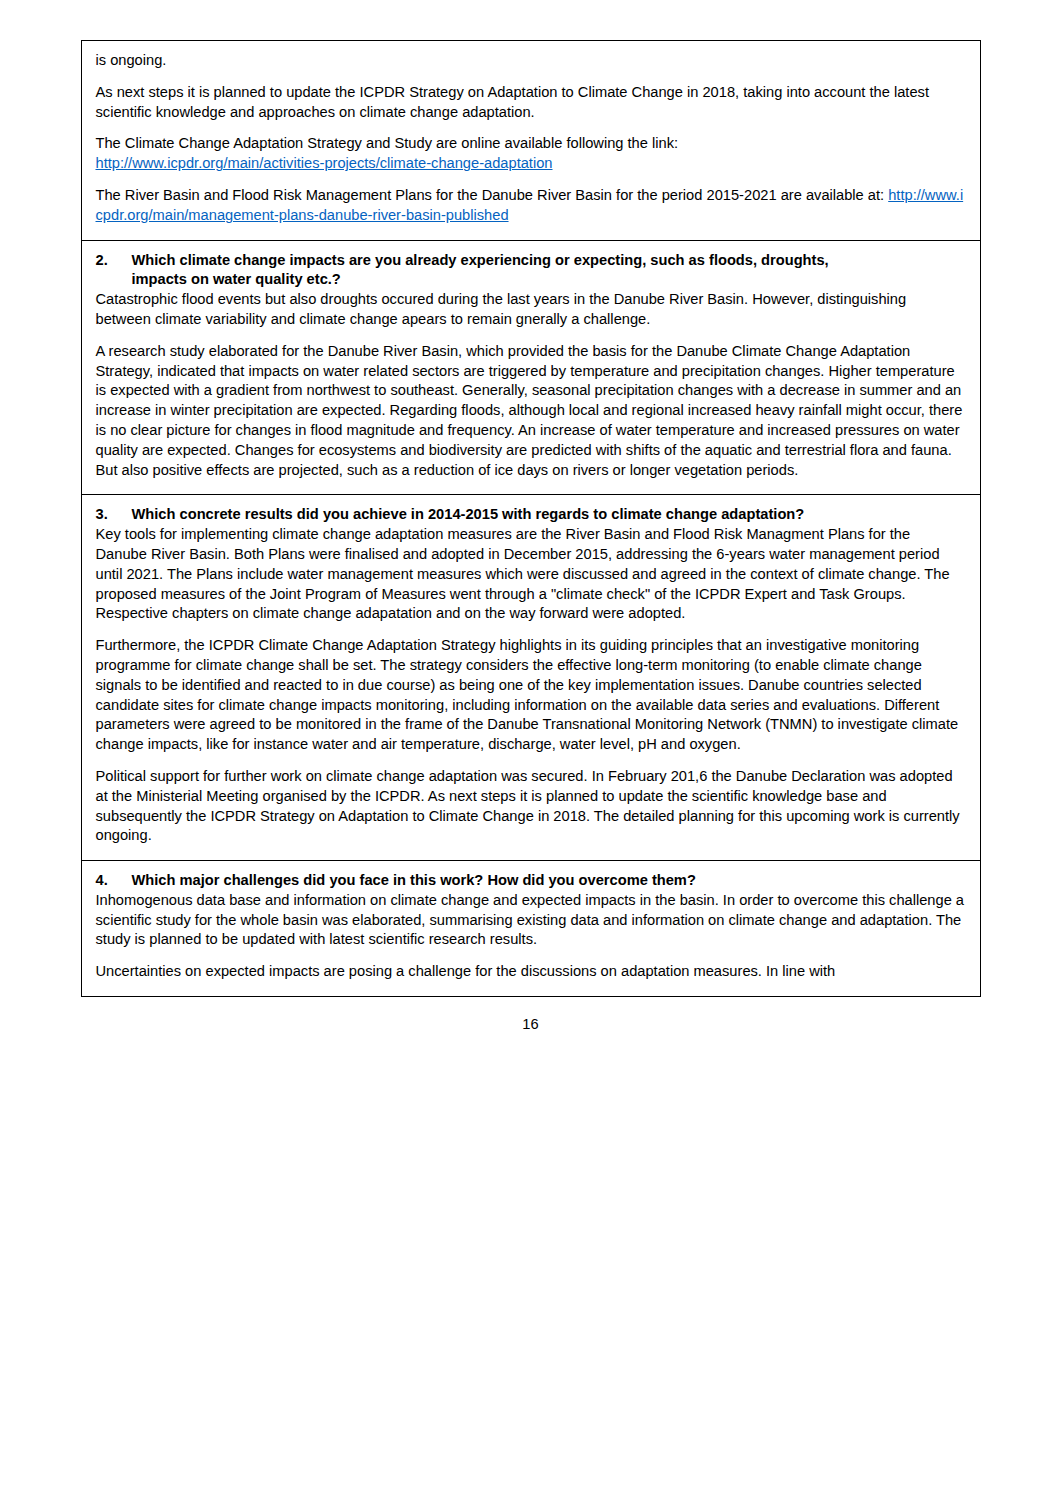is ongoing.
As next steps it is planned to update the ICPDR Strategy on Adaptation to Climate Change in 2018, taking into account the latest scientific knowledge and approaches on climate change adaptation.
The Climate Change Adaptation Strategy and Study are online available following the link:
http://www.icpdr.org/main/activities-projects/climate-change-adaptation
The River Basin and Flood Risk Management Plans for the Danube River Basin for the period 2015-2021 are available at: http://www.icpdr.org/main/management-plans-danube-river-basin-published
2. Which climate change impacts are you already experiencing or expecting, such as floods, droughts, impacts on water quality etc.?
Catastrophic flood events but also droughts occured during the last years in the Danube River Basin. However, distinguishing between climate variability and climate change apears to remain gnerally a challenge.
A research study elaborated for the Danube River Basin, which provided the basis for the Danube Climate Change Adaptation Strategy, indicated that impacts on water related sectors are triggered by temperature and precipitation changes. Higher temperature is expected with a gradient from northwest to southeast. Generally, seasonal precipitation changes with a decrease in summer and an increase in winter precipitation are expected. Regarding floods, although local and regional increased heavy rainfall might occur, there is no clear picture for changes in flood magnitude and frequency. An increase of water temperature and increased pressures on water quality are expected. Changes for ecosystems and biodiversity are predicted with shifts of the aquatic and terrestrial flora and fauna. But also positive effects are projected, such as a reduction of ice days on rivers or longer vegetation periods.
3. Which concrete results did you achieve in 2014-2015 with regards to climate change adaptation?
Key tools for implementing climate change adaptation measures are the River Basin and Flood Risk Managment Plans for the Danube River Basin. Both Plans were finalised and adopted in December 2015, addressing the 6-years water management period until 2021. The Plans include water management measures which were discussed and agreed in the context of climate change. The proposed measures of the Joint Program of Measures went through a "climate check" of the ICPDR Expert and Task Groups. Respective chapters on climate change adapatation and on the way forward were adopted.
Furthermore, the ICPDR Climate Change Adaptation Strategy highlights in its guiding principles that an investigative monitoring programme for climate change shall be set. The strategy considers the effective long-term monitoring (to enable climate change signals to be identified and reacted to in due course) as being one of the key implementation issues. Danube countries selected candidate sites for climate change impacts monitoring, including information on the available data series and evaluations. Different parameters were agreed to be monitored in the frame of the Danube Transnational Monitoring Network (TNMN) to investigate climate change impacts, like for instance water and air temperature, discharge, water level, pH and oxygen.
Political support for further work on climate change adaptation was secured. In February 201,6 the Danube Declaration was adopted at the Ministerial Meeting organised by the ICPDR. As next steps it is planned to update the scientific knowledge base and subsequently the ICPDR Strategy on Adaptation to Climate Change in 2018. The detailed planning for this upcoming work is currently ongoing.
4. Which major challenges did you face in this work? How did you overcome them?
Inhomogenous data base and information on climate change and expected impacts in the basin. In order to overcome this challenge a scientific study for the whole basin was elaborated, summarising existing data and information on climate change and adaptation. The study is planned to be updated with latest scientific research results.
Uncertainties on expected impacts are posing a challenge for the discussions on adaptation measures. In line with
16